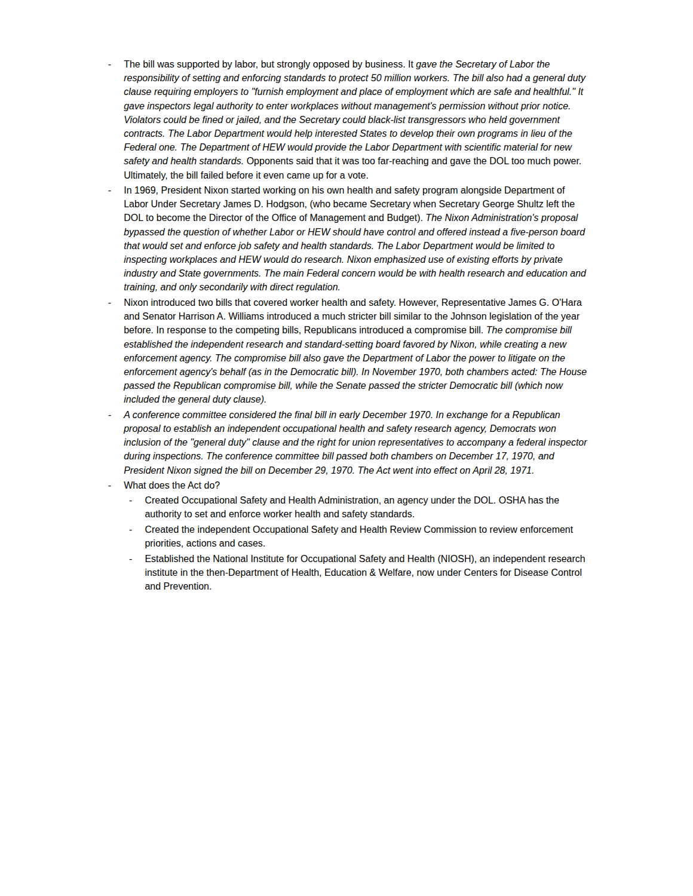The bill was supported by labor, but strongly opposed by business. It gave the Secretary of Labor the responsibility of setting and enforcing standards to protect 50 million workers. The bill also had a general duty clause requiring employers to "furnish employment and place of employment which are safe and healthful." It gave inspectors legal authority to enter workplaces without management's permission without prior notice. Violators could be fined or jailed, and the Secretary could black-list transgressors who held government contracts. The Labor Department would help interested States to develop their own programs in lieu of the Federal one. The Department of HEW would provide the Labor Department with scientific material for new safety and health standards. Opponents said that it was too far-reaching and gave the DOL too much power. Ultimately, the bill failed before it even came up for a vote.
In 1969, President Nixon started working on his own health and safety program alongside Department of Labor Under Secretary James D. Hodgson, (who became Secretary when Secretary George Shultz left the DOL to become the Director of the Office of Management and Budget). The Nixon Administration's proposal bypassed the question of whether Labor or HEW should have control and offered instead a five-person board that would set and enforce job safety and health standards. The Labor Department would be limited to inspecting workplaces and HEW would do research. Nixon emphasized use of existing efforts by private industry and State governments. The main Federal concern would be with health research and education and training, and only secondarily with direct regulation.
Nixon introduced two bills that covered worker health and safety. However, Representative James G. O'Hara and Senator Harrison A. Williams introduced a much stricter bill similar to the Johnson legislation of the year before. In response to the competing bills, Republicans introduced a compromise bill. The compromise bill established the independent research and standard-setting board favored by Nixon, while creating a new enforcement agency. The compromise bill also gave the Department of Labor the power to litigate on the enforcement agency's behalf (as in the Democratic bill). In November 1970, both chambers acted: The House passed the Republican compromise bill, while the Senate passed the stricter Democratic bill (which now included the general duty clause).
A conference committee considered the final bill in early December 1970. In exchange for a Republican proposal to establish an independent occupational health and safety research agency, Democrats won inclusion of the "general duty" clause and the right for union representatives to accompany a federal inspector during inspections. The conference committee bill passed both chambers on December 17, 1970, and President Nixon signed the bill on December 29, 1970. The Act went into effect on April 28, 1971.
What does the Act do?
Created Occupational Safety and Health Administration, an agency under the DOL. OSHA has the authority to set and enforce worker health and safety standards.
Created the independent Occupational Safety and Health Review Commission to review enforcement priorities, actions and cases.
Established the National Institute for Occupational Safety and Health (NIOSH), an independent research institute in the then-Department of Health, Education & Welfare, now under Centers for Disease Control and Prevention.